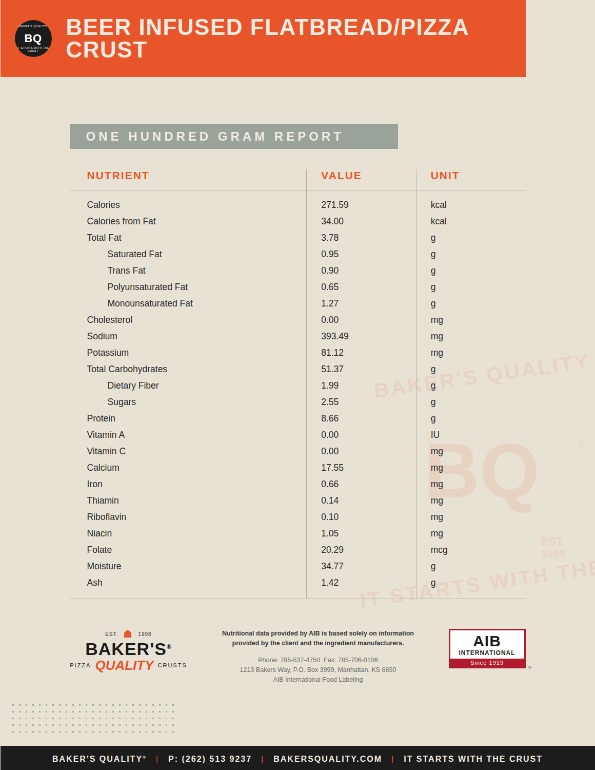BAKER'S QUALITY
BQ
IT STARTS WITH THE CRUST
Beer Infused Flatbread/Pizza Crust
BAKER'S QUALITY
BQ
®
EST.
1998
IT STARTS WITH THE
One Hundred Gram Report
| Nutrient | Value | Unit |
| --- | --- | --- |
| Calories | 271.59 | kcal |
| Calories from Fat | 34.00 | kcal |
| Total Fat | 3.78 | g |
| Saturated Fat | 0.95 | g |
| Trans Fat | 0.90 | g |
| Polyunsaturated Fat | 0.65 | g |
| Monounsaturated Fat | 1.27 | g |
| Cholesterol | 0.00 | mg |
| Sodium | 393.49 | mg |
| Potassium | 81.12 | mg |
| Total Carbohydrates | 51.37 | g |
| Dietary Fiber | 1.99 | g |
| Sugars | 2.55 | g |
| Protein | 8.66 | g |
| Vitamin A | 0.00 | IU |
| Vitamin C | 0.00 | mg |
| Calcium | 17.55 | mg |
| Iron | 0.66 | mg |
| Thiamin | 0.14 | mg |
| Riboflavin | 0.10 | mg |
| Niacin | 1.05 | mg |
| Folate | 20.29 | mcg |
| Moisture | 34.77 | g |
| Ash | 1.42 | g |
EST.☗1998
BAKER'S®
PIZZA QUALITY CRUSTS
Nutritional data provided by AIB is based solely on information provided by the client and the ingredient manufacturers.
Phone: 785-537-4750 Fax: 785-706-0106
1213 Bakers Way, P.O. Box 3999, Manhattan, KS 6650
AIB International Food Labeling
AIB
INTERNATIONAL
Since 1919
®
Baker's Quality® | P: (262) 513 9237 | bakersquality.com | It Starts With The Crust